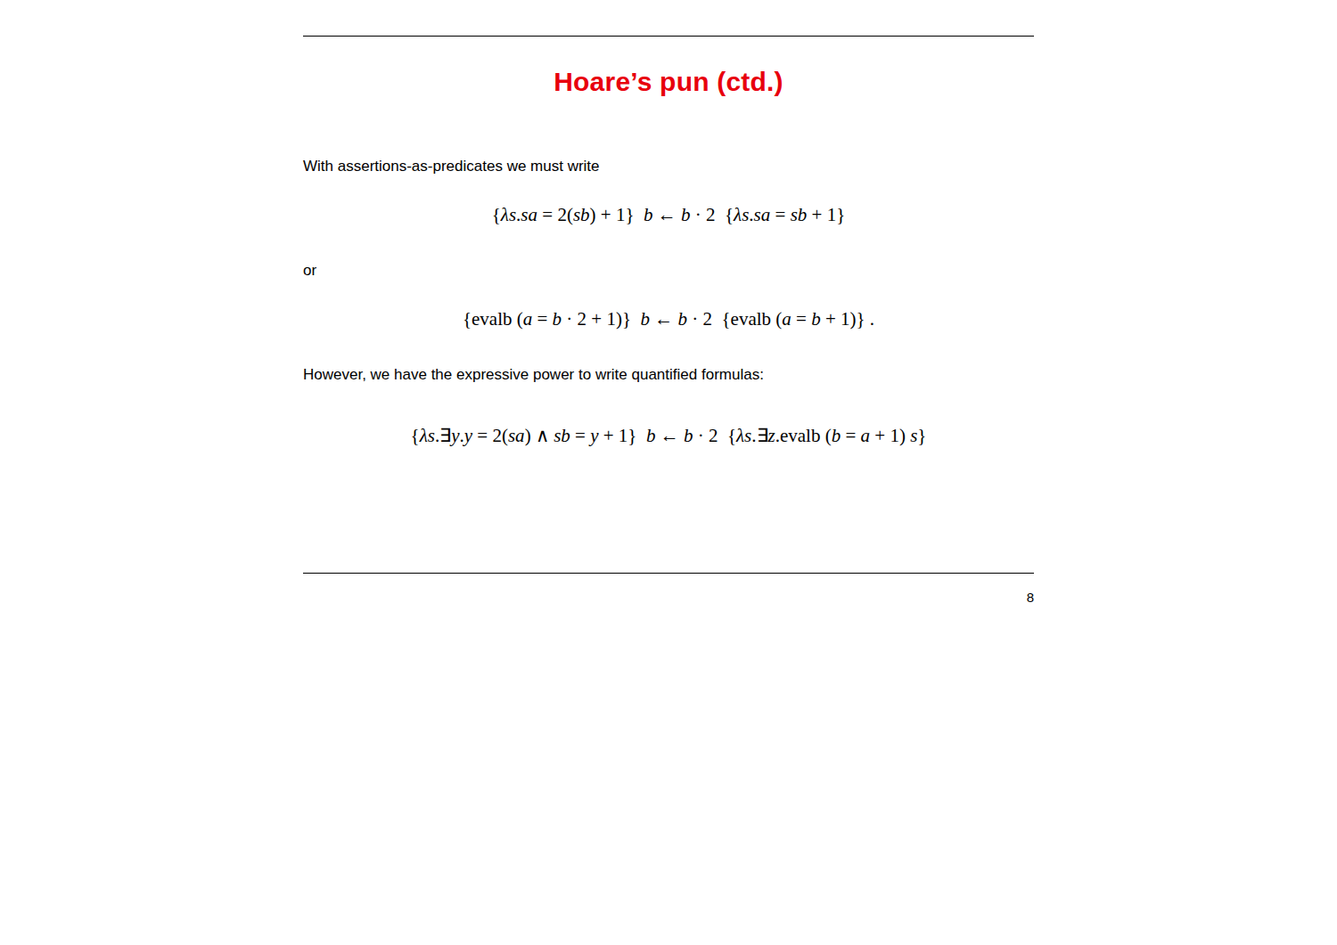Hoare’s pun (ctd.)
With assertions-as-predicates we must write
{λs.sa = 2(sb) + 1} b ← b · 2 {λs.sa = sb + 1}
or
{evalb (a = b · 2 + 1)} b ← b · 2 {evalb (a = b + 1)} .
However, we have the expressive power to write quantified formulas:
{λs.∃y.y = 2(sa) ∧ sb = y + 1} b ← b · 2 {λs.∃z.evalb (b = a + 1) s}
8